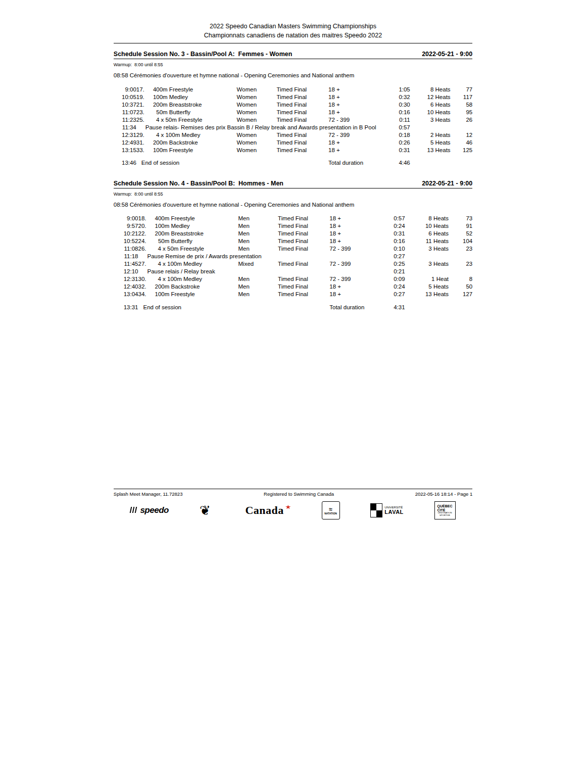2022 Speedo Canadian Masters Swimming Championships Championnats canadiens de natation des maitres Speedo 2022
Schedule Session No. 3 - Bassin/Pool A: Femmes - Women 2022-05-21 - 9:00
Warmup: 8:00 until 8:55
08:58 Cérémonies d'ouverture et hymne national - Opening Ceremonies and National anthem
| 9:00 | 17. | 400m Freestyle | Women | Timed Final | 18 + | 1:05 | 8 Heats | 77 |
| 10:05 | 19. | 100m Medley | Women | Timed Final | 18 + | 0:32 | 12 Heats | 117 |
| 10:37 | 21. | 200m Breaststroke | Women | Timed Final | 18 + | 0:30 | 6 Heats | 58 |
| 11:07 | 23. | 50m Butterfly | Women | Timed Final | 18 + | 0:16 | 10 Heats | 95 |
| 11:23 | 25. | 4 x 50m Freestyle | Women | Timed Final | 72 - 399 | 0:11 | 3 Heats | 26 |
| 11:34 | Pause relais- Remises des prix Bassin B / Relay break and Awards presentation in B Pool | 0:57 | | |
| 12:31 | 29. | 4 x 100m Medley | Women | Timed Final | 72 - 399 | 0:18 | 2 Heats | 12 |
| 12:49 | 31. | 200m Backstroke | Women | Timed Final | 18 + | 0:26 | 5 Heats | 46 |
| 13:15 | 33. | 100m Freestyle | Women | Timed Final | 18 + | 0:31 | 13 Heats | 125 |
| 13:46 | End of session | | | Total duration | 4:46 | | |
Schedule Session No. 4 - Bassin/Pool B: Hommes - Men 2022-05-21 - 9:00
Warmup: 8:00 until 8:55
08:58 Cérémonies d'ouverture et hymne national - Opening Ceremonies and National anthem
| 9:00 | 18. | 400m Freestyle | Men | Timed Final | 18 + | 0:57 | 8 Heats | 73 |
| 9:57 | 20. | 100m Medley | Men | Timed Final | 18 + | 0:24 | 10 Heats | 91 |
| 10:21 | 22. | 200m Breaststroke | Men | Timed Final | 18 + | 0:31 | 6 Heats | 52 |
| 10:52 | 24. | 50m Butterfly | Men | Timed Final | 18 + | 0:16 | 11 Heats | 104 |
| 11:08 | 26. | 4 x 50m Freestyle | Men | Timed Final | 72 - 399 | 0:10 | 3 Heats | 23 |
| 11:18 | Pause Remise de prix / Awards presentation | 0:27 | | |
| 11:45 | 27. | 4 x 100m Medley | Mixed | Timed Final | 72 - 399 | 0:25 | 3 Heats | 23 |
| 12:10 | Pause relais / Relay break | 0:21 | | |
| 12:31 | 30. | 4 x 100m Medley | Men | Timed Final | 72 - 399 | 0:09 | 1 Heat | 8 |
| 12:40 | 32. | 200m Backstroke | Men | Timed Final | 18 + | 0:24 | 5 Heats | 50 |
| 13:04 | 34. | 100m Freestyle | Men | Timed Final | 18 + | 0:27 | 13 Heats | 127 |
| 13:31 | End of session | | | Total duration | 4:31 | | |
Splash Meet Manager, 11.72823 Registered to Swimming Canada 2022-05-16 18:14 - Page 1
speedo
Canada
≈ NATATION
UNIVERSITÉ
LAVAL
QUÉBEC
CITÉ DESTINATION
SPORTIVE